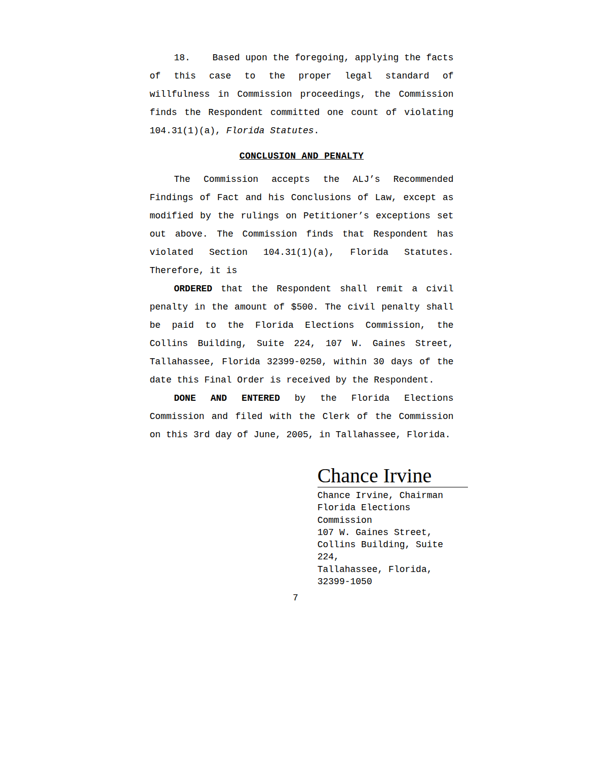18. Based upon the foregoing, applying the facts of this case to the proper legal standard of willfulness in Commission proceedings, the Commission finds the Respondent committed one count of violating 104.31(1)(a), Florida Statutes.
CONCLUSION AND PENALTY
The Commission accepts the ALJ’s Recommended Findings of Fact and his Conclusions of Law, except as modified by the rulings on Petitioner’s exceptions set out above. The Commission finds that Respondent has violated Section 104.31(1)(a), Florida Statutes. Therefore, it is
ORDERED that the Respondent shall remit a civil penalty in the amount of $500. The civil penalty shall be paid to the Florida Elections Commission, the Collins Building, Suite 224, 107 W. Gaines Street, Tallahassee, Florida 32399-0250, within 30 days of the date this Final Order is received by the Respondent.
DONE AND ENTERED by the Florida Elections Commission and filed with the Clerk of the Commission on this 3rd day of June, 2005, in Tallahassee, Florida.
Chance Irvine
Chance Irvine, Chairman
Florida Elections Commission
107 W. Gaines Street,
Collins Building, Suite 224,
Tallahassee, Florida, 32399-1050
7